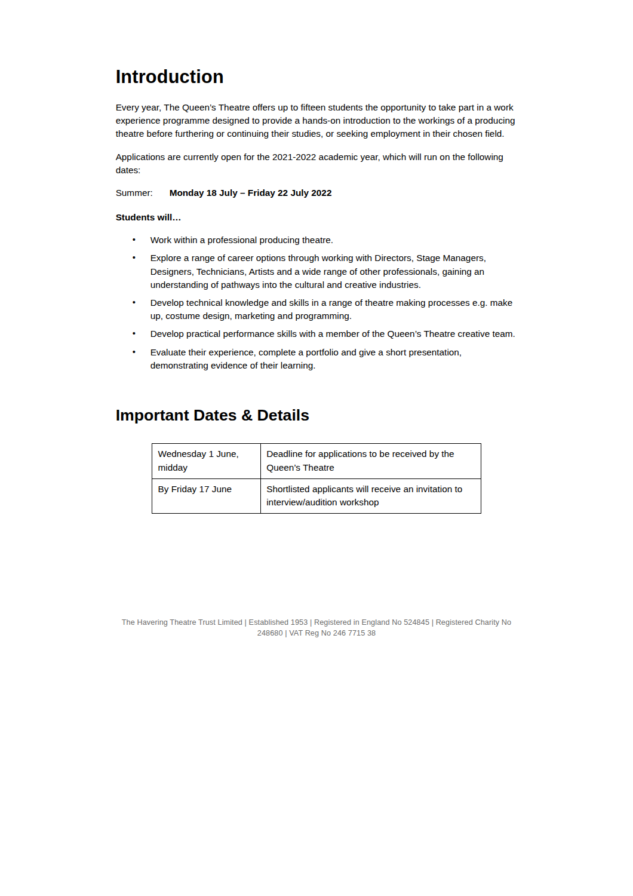Introduction
Every year, The Queen’s Theatre offers up to fifteen students the opportunity to take part in a work experience programme designed to provide a hands-on introduction to the workings of a producing theatre before furthering or continuing their studies, or seeking employment in their chosen field.
Applications are currently open for the 2021-2022 academic year, which will run on the following dates:
Summer: Monday 18 July – Friday 22 July 2022
Students will…
Work within a professional producing theatre.
Explore a range of career options through working with Directors, Stage Managers, Designers, Technicians, Artists and a wide range of other professionals, gaining an understanding of pathways into the cultural and creative industries.
Develop technical knowledge and skills in a range of theatre making processes e.g. make up, costume design, marketing and programming.
Develop practical performance skills with a member of the Queen’s Theatre creative team.
Evaluate their experience, complete a portfolio and give a short presentation, demonstrating evidence of their learning.
Important Dates & Details
| Wednesday 1 June, midday | Deadline for applications to be received by the Queen’s Theatre |
| By Friday 17 June | Shortlisted applicants will receive an invitation to interview/audition workshop |
The Havering Theatre Trust Limited | Established 1953 | Registered in England No 524845 | Registered Charity No 248680 | VAT Reg No 246 7715 38